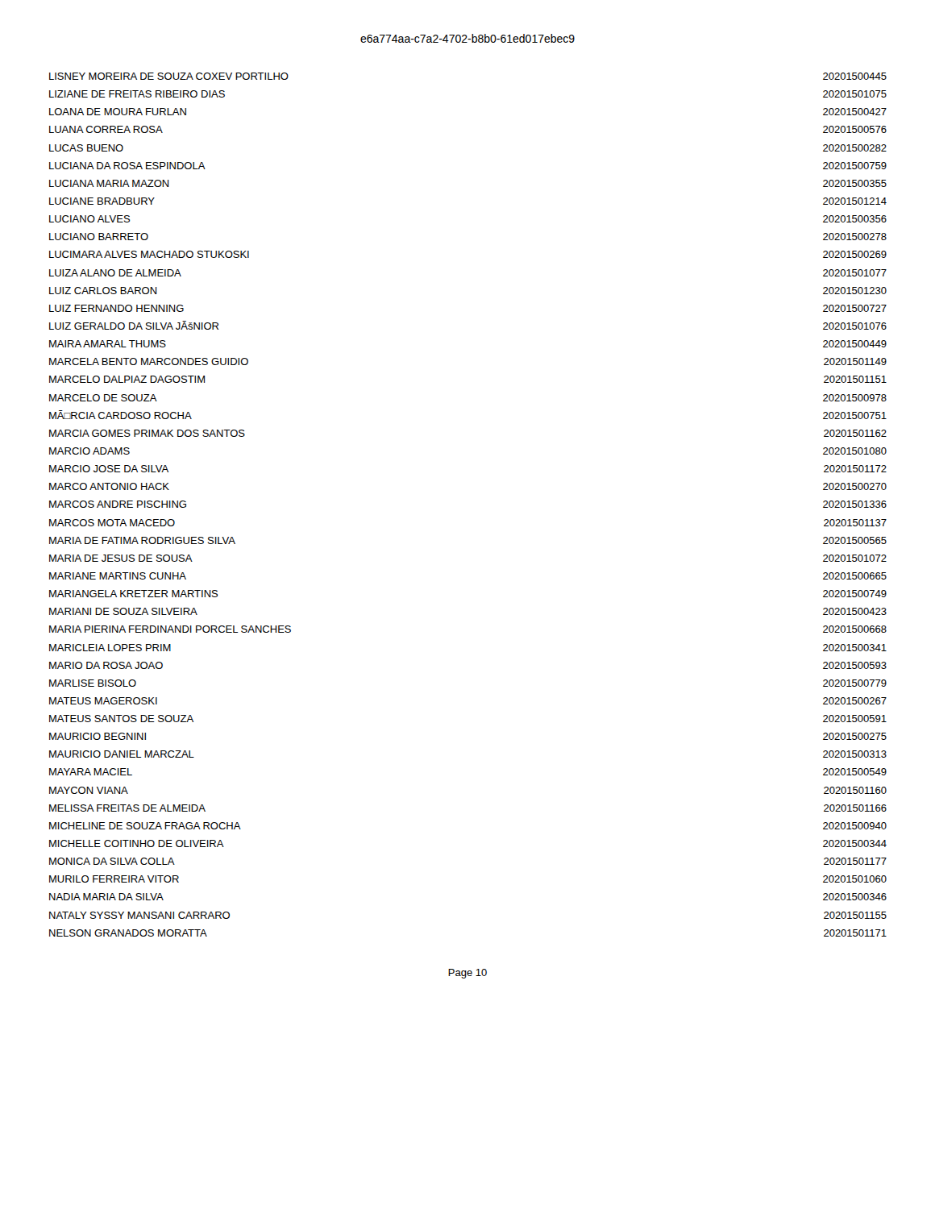e6a774aa-c7a2-4702-b8b0-61ed017ebec9
| LISNEY MOREIRA DE SOUZA COXEV PORTILHO | 20201500445 |
| LIZIANE DE FREITAS RIBEIRO DIAS | 20201501075 |
| LOANA DE MOURA FURLAN | 20201500427 |
| LUANA CORREA ROSA | 20201500576 |
| LUCAS BUENO | 20201500282 |
| LUCIANA DA ROSA ESPINDOLA | 20201500759 |
| LUCIANA MARIA MAZON | 20201500355 |
| LUCIANE BRADBURY | 20201501214 |
| LUCIANO ALVES | 20201500356 |
| LUCIANO BARRETO | 20201500278 |
| LUCIMARA ALVES MACHADO STUKOSKI | 20201500269 |
| LUIZA ALANO DE ALMEIDA | 20201501077 |
| LUIZ CARLOS BARON | 20201501230 |
| LUIZ FERNANDO HENNING | 20201500727 |
| LUIZ GERALDO DA SILVA JÃšNIOR | 20201501076 |
| MAIRA AMARAL THUMS | 20201500449 |
| MARCELA BENTO MARCONDES GUIDIO | 20201501149 |
| MARCELO DALPIAZ DAGOSTIM | 20201501151 |
| MARCELO DE SOUZA | 20201500978 |
| MÃ□RCIA CARDOSO ROCHA | 20201500751 |
| MARCIA GOMES PRIMAK DOS SANTOS | 20201501162 |
| MARCIO ADAMS | 20201501080 |
| MARCIO JOSE DA SILVA | 20201501172 |
| MARCO ANTONIO HACK | 20201500270 |
| MARCOS ANDRE PISCHING | 20201501336 |
| MARCOS MOTA MACEDO | 20201501137 |
| MARIA DE FATIMA RODRIGUES SILVA | 20201500565 |
| MARIA DE JESUS DE SOUSA | 20201501072 |
| MARIANE MARTINS CUNHA | 20201500665 |
| MARIANGELA KRETZER MARTINS | 20201500749 |
| MARIANI DE SOUZA SILVEIRA | 20201500423 |
| MARIA PIERINA FERDINANDI PORCEL SANCHES | 20201500668 |
| MARICLEIA LOPES PRIM | 20201500341 |
| MARIO DA ROSA JOAO | 20201500593 |
| MARLISE BISOLO | 20201500779 |
| MATEUS MAGEROSKI | 20201500267 |
| MATEUS SANTOS DE SOUZA | 20201500591 |
| MAURICIO BEGNINI | 20201500275 |
| MAURICIO DANIEL MARCZAL | 20201500313 |
| MAYARA MACIEL | 20201500549 |
| MAYCON VIANA | 20201501160 |
| MELISSA FREITAS DE ALMEIDA | 20201501166 |
| MICHELINE DE SOUZA FRAGA ROCHA | 20201500940 |
| MICHELLE COITINHO DE OLIVEIRA | 20201500344 |
| MONICA DA SILVA COLLA | 20201501177 |
| MURILO FERREIRA VITOR | 20201501060 |
| NADIA MARIA DA SILVA | 20201500346 |
| NATALY SYSSY MANSANI CARRARO | 20201501155 |
| NELSON GRANADOS MORATTA | 20201501171 |
Page 10